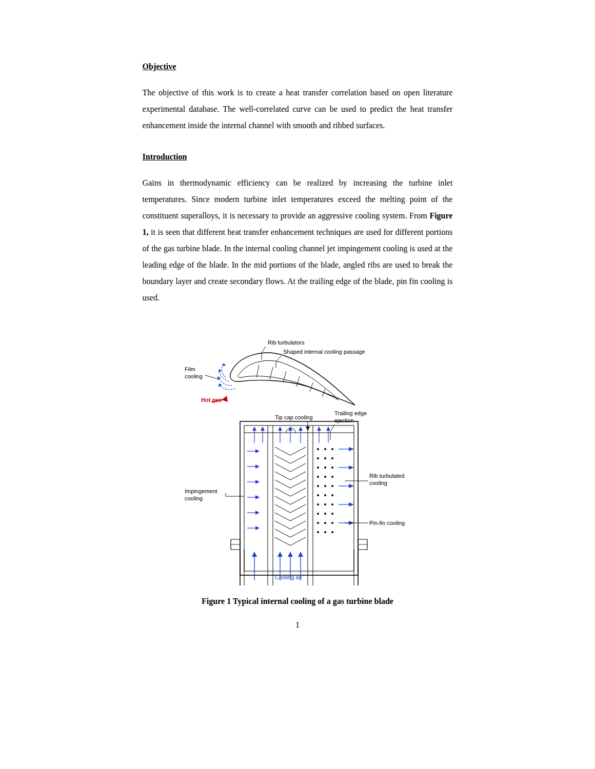Objective
The objective of this work is to create a heat transfer correlation based on open literature experimental database. The well-correlated curve can be used to predict the heat transfer enhancement inside the internal channel with smooth and ribbed surfaces.
Introduction
Gains in thermodynamic efficiency can be realized by increasing the turbine inlet temperatures. Since modern turbine inlet temperatures exceed the melting point of the constituent superalloys, it is necessary to provide an aggressive cooling system. From Figure 1, it is seen that different heat transfer enhancement techniques are used for different portions of the gas turbine blade. In the internal cooling channel jet impingement cooling is used at the leading edge of the blade. In the mid portions of the blade, angled ribs are used to break the boundary layer and create secondary flows. At the trailing edge of the blade, pin fin cooling is used.
Film cooling Rib turbulators Shaped internal cooling passage Hot gas Tip cap cooling Trailing edge ejection Rib turbulated cooling Impingement cooling Pin-fin cooling Cooling air
Figure 1 Typical internal cooling of a gas turbine blade
1